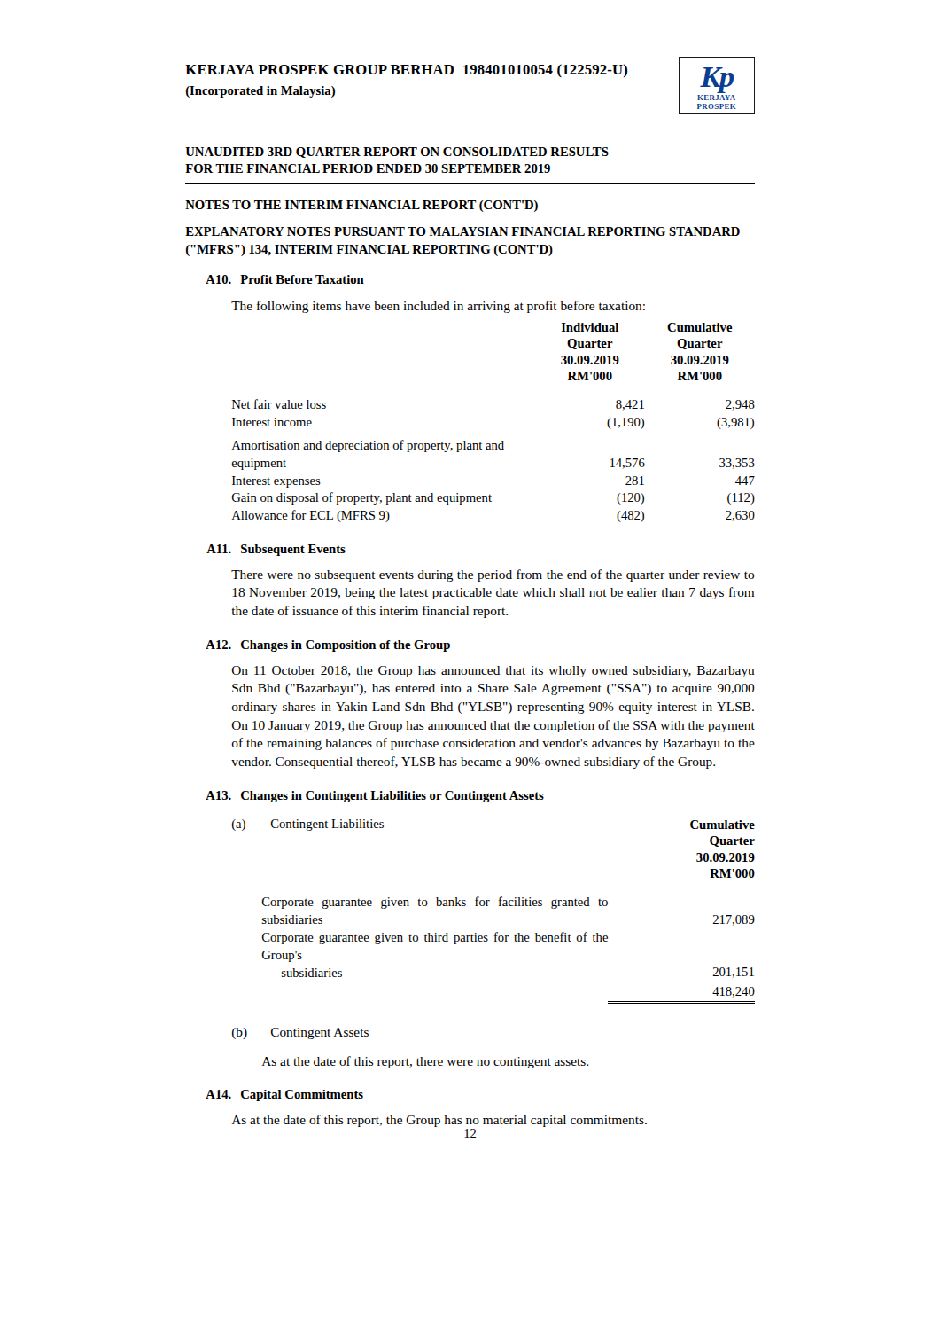Kp
KERJAYA
PROSPEK
KERJAYA PROSPEK GROUP BERHAD 198401010054 (122592-U)
(Incorporated in Malaysia)
UNAUDITED 3RD QUARTER REPORT ON CONSOLIDATED RESULTS
FOR THE FINANCIAL PERIOD ENDED 30 SEPTEMBER 2019
NOTES TO THE INTERIM FINANCIAL REPORT (CONT'D)
EXPLANATORY NOTES PURSUANT TO MALAYSIAN FINANCIAL REPORTING STANDARD ("MFRS") 134, INTERIM FINANCIAL REPORTING (CONT'D)
A10. Profit Before Taxation
The following items have been included in arriving at profit before taxation:
| | Individual | Cumulative |
| | Quarter | Quarter |
| | 30.09.2019 | 30.09.2019 |
| | RM'000 | RM'000 |
| Net fair value loss | 8,421 | 2,948 |
| Interest income | (1,190) | (3,981) |
| Amortisation and depreciation of property, plant and | | |
| equipment | 14,576 | 33,353 |
| Interest expenses | 281 | 447 |
| Gain on disposal of property, plant and equipment | (120) | (112) |
| Allowance for ECL (MFRS 9) | (482) | 2,630 |
A11. Subsequent Events
There were no subsequent events during the period from the end of the quarter under review to 18 November 2019, being the latest practicable date which shall not be ealier than 7 days from the date of issuance of this interim financial report.
A12. Changes in Composition of the Group
On 11 October 2018, the Group has announced that its wholly owned subsidiary, Bazarbayu Sdn Bhd ("Bazarbayu"), has entered into a Share Sale Agreement ("SSA") to acquire 90,000 ordinary shares in Yakin Land Sdn Bhd ("YLSB") representing 90% equity interest in YLSB. On 10 January 2019, the Group has announced that the completion of the SSA with the payment of the remaining balances of purchase consideration and vendor's advances by Bazarbayu to the vendor. Consequential thereof, YLSB has became a 90%-owned subsidiary of the Group.
A13. Changes in Contingent Liabilities or Contingent Assets
| (a) Contingent Liabilities | Cumulative |
| | Quarter |
| | 30.09.2019 |
| | RM'000 |
| Corporate guarantee given to banks for facilities granted to subsidiaries | 217,089 |
| Corporate guarantee given to third parties for the benefit of the Group's | |
| subsidiaries | 201,151 |
| | 418,240 |
(b) Contingent Assets
As at the date of this report, there were no contingent assets.
A14. Capital Commitments
As at the date of this report, the Group has no material capital commitments.
12